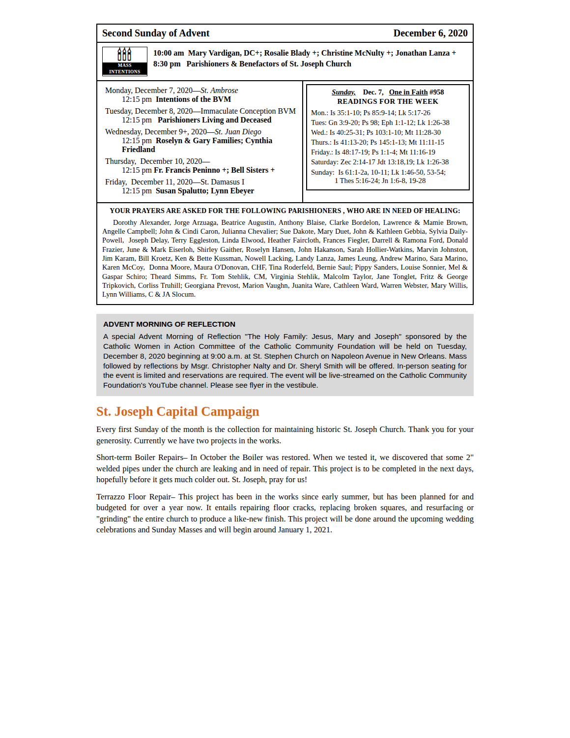Second Sunday of Advent December 6, 2020
🕯🕯🕯
MASS INTENTIONS
10:00 am Mary Vardigan, DC+; Rosalie Blady +; Christine McNulty +; Jonathan Lanza +
8:30 pm Parishioners & Benefactors of St. Joseph Church
Monday, December 7, 2020—St. Ambrose
12:15 pm Intentions of the BVM
Tuesday, December 8, 2020—Immaculate Conception BVM
12:15 pm Parishioners Living and Deceased
Wednesday, December 9+, 2020—St. Juan Diego
12:15 pm Roselyn & Gary Families; Cynthia Friedland
Thursday, December 10, 2020—
12:15 pm Fr. Francis Peninno +; Bell Sisters +
Friday, December 11, 2020—St. Damasus I
12:15 pm Susan Spalutto; Lynn Ebeyer
Sunday, Dec. 7, One in Faith #958
READINGS FOR THE WEEK
Mon.: Is 35:1-10; Ps 85:9-14; Lk 5:17-26
Tues: Gn 3:9-20; Ps 98; Eph 1:1-12; Lk 1:26-38
Wed.: Is 40:25-31; Ps 103:1-10; Mt 11:28-30
Thurs.: Is 41:13-20; Ps 145:1-13; Mt 11:11-15
Friday.: Is 48:17-19; Ps 1:1-4; Mt 11:16-19
Saturday: Zec 2:14-17 Jdt 13:18,19; Lk 1:26-38
Sunday: Is 61:1-2a, 10-11; Lk 1:46-50, 53-54; 1 Thes 5:16-24; Jn 1:6-8, 19-28
YOUR PRAYERS ARE ASKED FOR THE FOLLOWING PARISHIONERS , WHO ARE IN NEED OF HEALING:
Dorothy Alexander, Jorge Arzuaga, Beatrice Augustin, Anthony Blaise, Clarke Bordelon, Lawrence & Mamie Brown, Angelle Campbell; John & Cindi Caron, Julianna Chevalier; Sue Dakote, Mary Duet, John & Kathleen Gebbia, Sylvia Daily-Powell, Joseph Delay, Terry Eggleston, Linda Elwood, Heather Faircloth, Frances Fiegler, Darrell & Ramona Ford, Donald Frazier, June & Mark Eiserloh, Shirley Gaither, Roselyn Hansen, John Hakanson, Sarah Hollier-Watkins, Marvin Johnston, Jim Karam, Bill Kroetz, Ken & Bette Kussman, Nowell Lacking, Landy Lanza, James Leung, Andrew Marino, Sara Marino, Karen McCoy, Donna Moore, Maura O'Donovan, CHF, Tina Roderfeld, Bernie Saul; Pippy Sanders, Louise Sonnier, Mel & Gaspar Schiro; Theard Simms, Fr. Tom Stehlik, CM, Virginia Stehlik, Malcolm Taylor, Jane Tonglet, Fritz & George Tripkovich, Corliss Truhill; Georgiana Prevost, Marion Vaughn, Juanita Ware, Cathleen Ward, Warren Webster, Mary Willis, Lynn Williams, C & JA Slocum.
ADVENT MORNING OF REFLECTION
A special Advent Morning of Reflection "The Holy Family: Jesus, Mary and Joseph" sponsored by the Catholic Women in Action Committee of the Catholic Community Foundation will be held on Tuesday, December 8, 2020 beginning at 9:00 a.m. at St. Stephen Church on Napoleon Avenue in New Orleans. Mass followed by reflections by Msgr. Christopher Nalty and Dr. Sheryl Smith will be offered. In-person seating for the event is limited and reservations are required. The event will be live-streamed on the Catholic Community Foundation's YouTube channel. Please see flyer in the vestibule.
St. Joseph Capital Campaign
Every first Sunday of the month is the collection for maintaining historic St. Joseph Church. Thank you for your generosity. Currently we have two projects in the works.
Short-term Boiler Repairs– In October the Boiler was restored. When we tested it, we discovered that some 2" welded pipes under the church are leaking and in need of repair. This project is to be completed in the next days, hopefully before it gets much colder out. St. Joseph, pray for us!
Terrazzo Floor Repair– This project has been in the works since early summer, but has been planned for and budgeted for over a year now. It entails repairing floor cracks, replacing broken squares, and resurfacing or "grinding" the entire church to produce a like-new finish. This project will be done around the upcoming wedding celebrations and Sunday Masses and will begin around January 1, 2021.